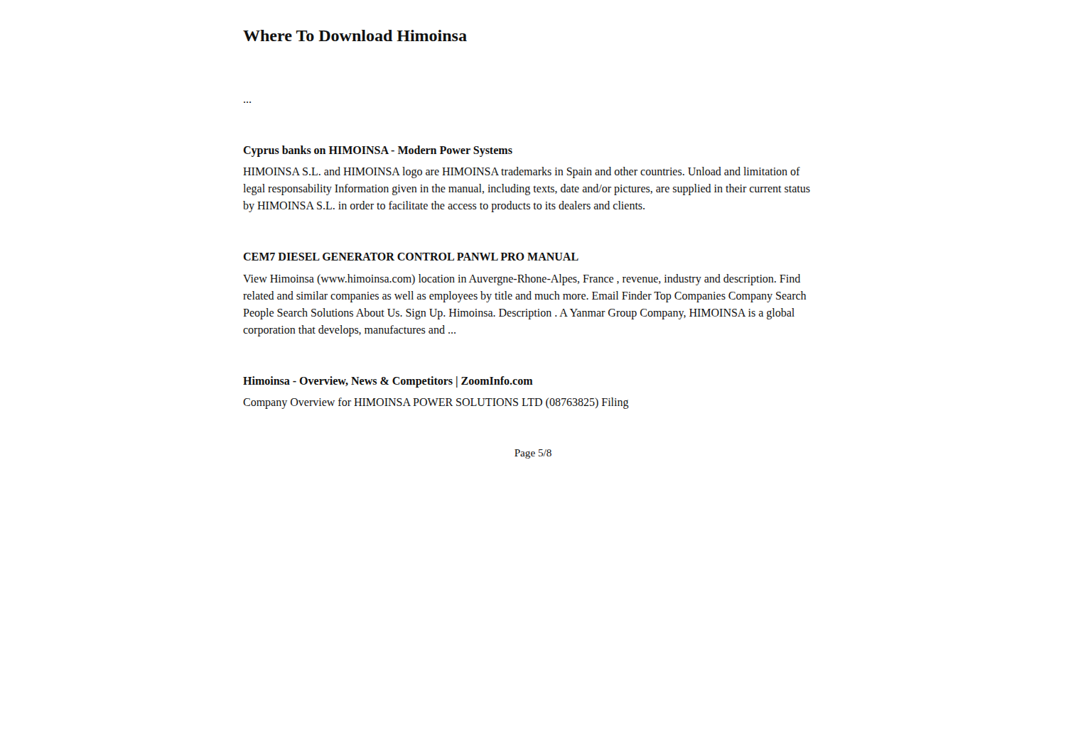Where To Download Himoinsa
...
Cyprus banks on HIMOINSA - Modern Power Systems
HIMOINSA S.L. and HIMOINSA logo are HIMOINSA trademarks in Spain and other countries. Unload and limitation of legal responsability Information given in the manual, including texts, date and/or pictures, are supplied in their current status by HIMOINSA S.L. in order to facilitate the access to products to its dealers and clients.
CEM7 DIESEL GENERATOR CONTROL PANWL PRO MANUAL
View Himoinsa (www.himoinsa.com) location in Auvergne-Rhone-Alpes, France , revenue, industry and description. Find related and similar companies as well as employees by title and much more. Email Finder Top Companies Company Search People Search Solutions About Us. Sign Up. Himoinsa. Description . A Yanmar Group Company, HIMOINSA is a global corporation that develops, manufactures and ...
Himoinsa - Overview, News & Competitors | ZoomInfo.com
Company Overview for HIMOINSA POWER SOLUTIONS LTD (08763825) Filing
Page 5/8